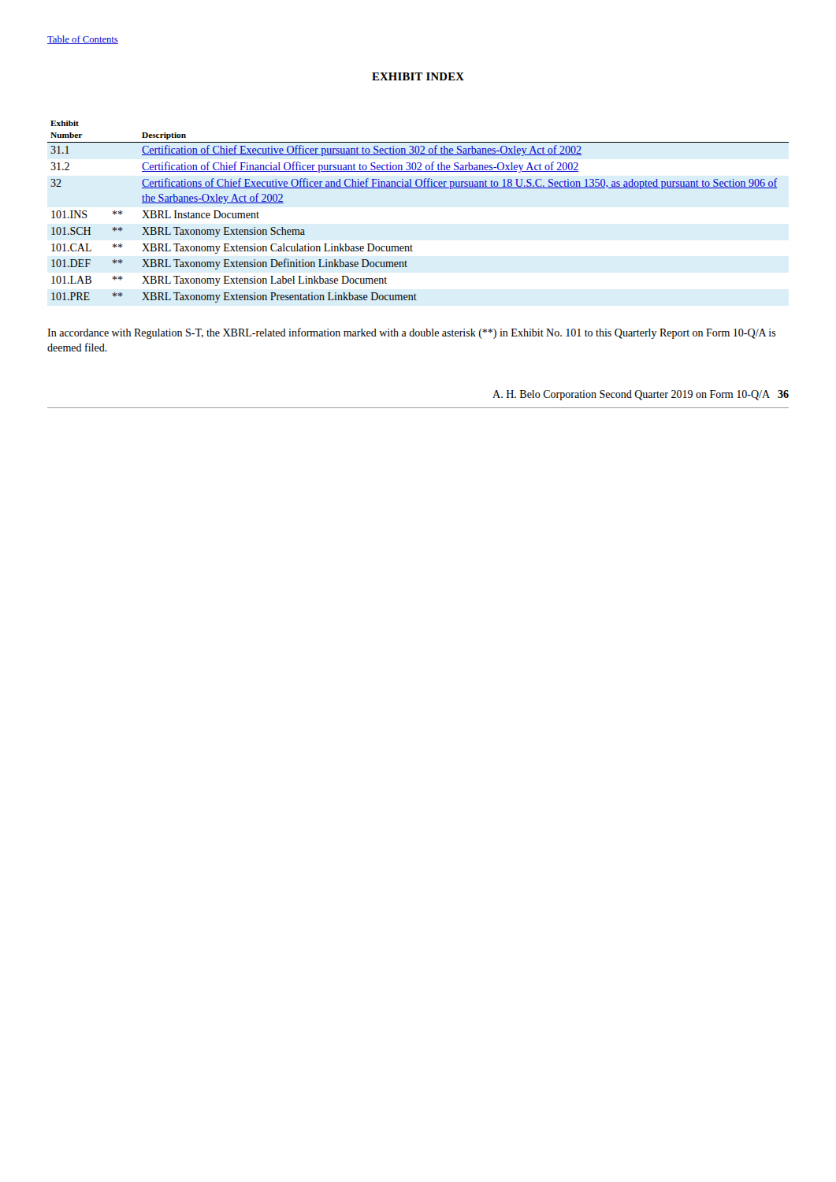Table of Contents
EXHIBIT INDEX
| Exhibit Number | | Description |
| --- | --- | --- |
| 31.1 | | Certification of Chief Executive Officer pursuant to Section 302 of the Sarbanes-Oxley Act of 2002 |
| 31.2 | | Certification of Chief Financial Officer pursuant to Section 302 of the Sarbanes-Oxley Act of 2002 |
| 32 | | Certifications of Chief Executive Officer and Chief Financial Officer pursuant to 18 U.S.C. Section 1350, as adopted pursuant to Section 906 of the Sarbanes-Oxley Act of 2002 |
| 101.INS | ** | XBRL Instance Document |
| 101.SCH | ** | XBRL Taxonomy Extension Schema |
| 101.CAL | ** | XBRL Taxonomy Extension Calculation Linkbase Document |
| 101.DEF | ** | XBRL Taxonomy Extension Definition Linkbase Document |
| 101.LAB | ** | XBRL Taxonomy Extension Label Linkbase Document |
| 101.PRE | ** | XBRL Taxonomy Extension Presentation Linkbase Document |
In accordance with Regulation S-T, the XBRL-related information marked with a double asterisk (**) in Exhibit No. 101 to this Quarterly Report on Form 10-Q/A is deemed filed.
A. H. Belo Corporation Second Quarter 2019 on Form 10-Q/A36